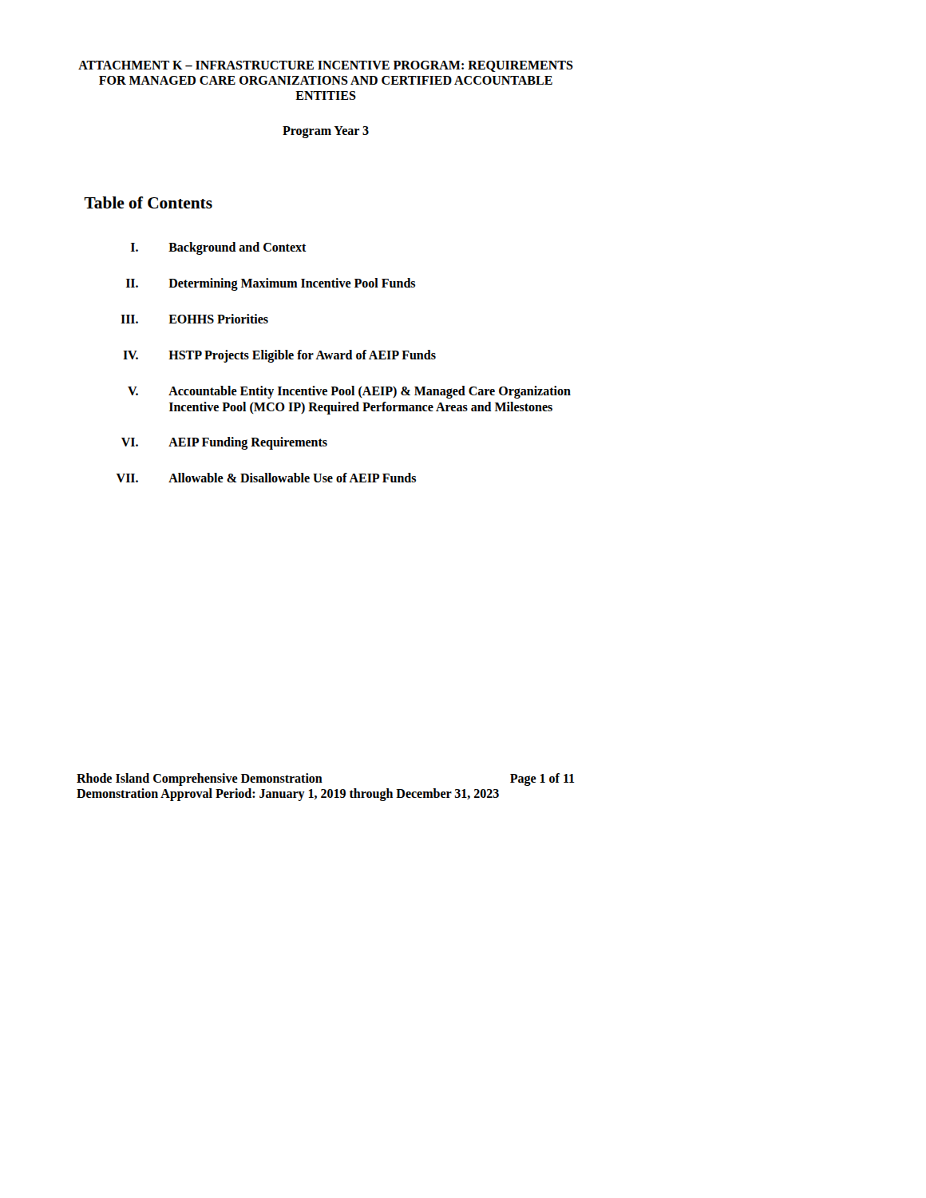ATTACHMENT K – INFRASTRUCTURE INCENTIVE PROGRAM: REQUIREMENTS
FOR MANAGED CARE ORGANIZATIONS AND CERTIFIED ACCOUNTABLE
ENTITIES
Program Year 3
Table of Contents
Background and Context
Determining Maximum Incentive Pool Funds
EOHHS Priorities
HSTP Projects Eligible for Award of AEIP Funds
Accountable Entity Incentive Pool (AEIP) & Managed Care Organization Incentive Pool (MCO IP) Required Performance Areas and Milestones
AEIP Funding Requirements
Allowable & Disallowable Use of AEIP Funds
Rhode Island Comprehensive Demonstration Page 1 of 11
Demonstration Approval Period: January 1, 2019 through December 31, 2023